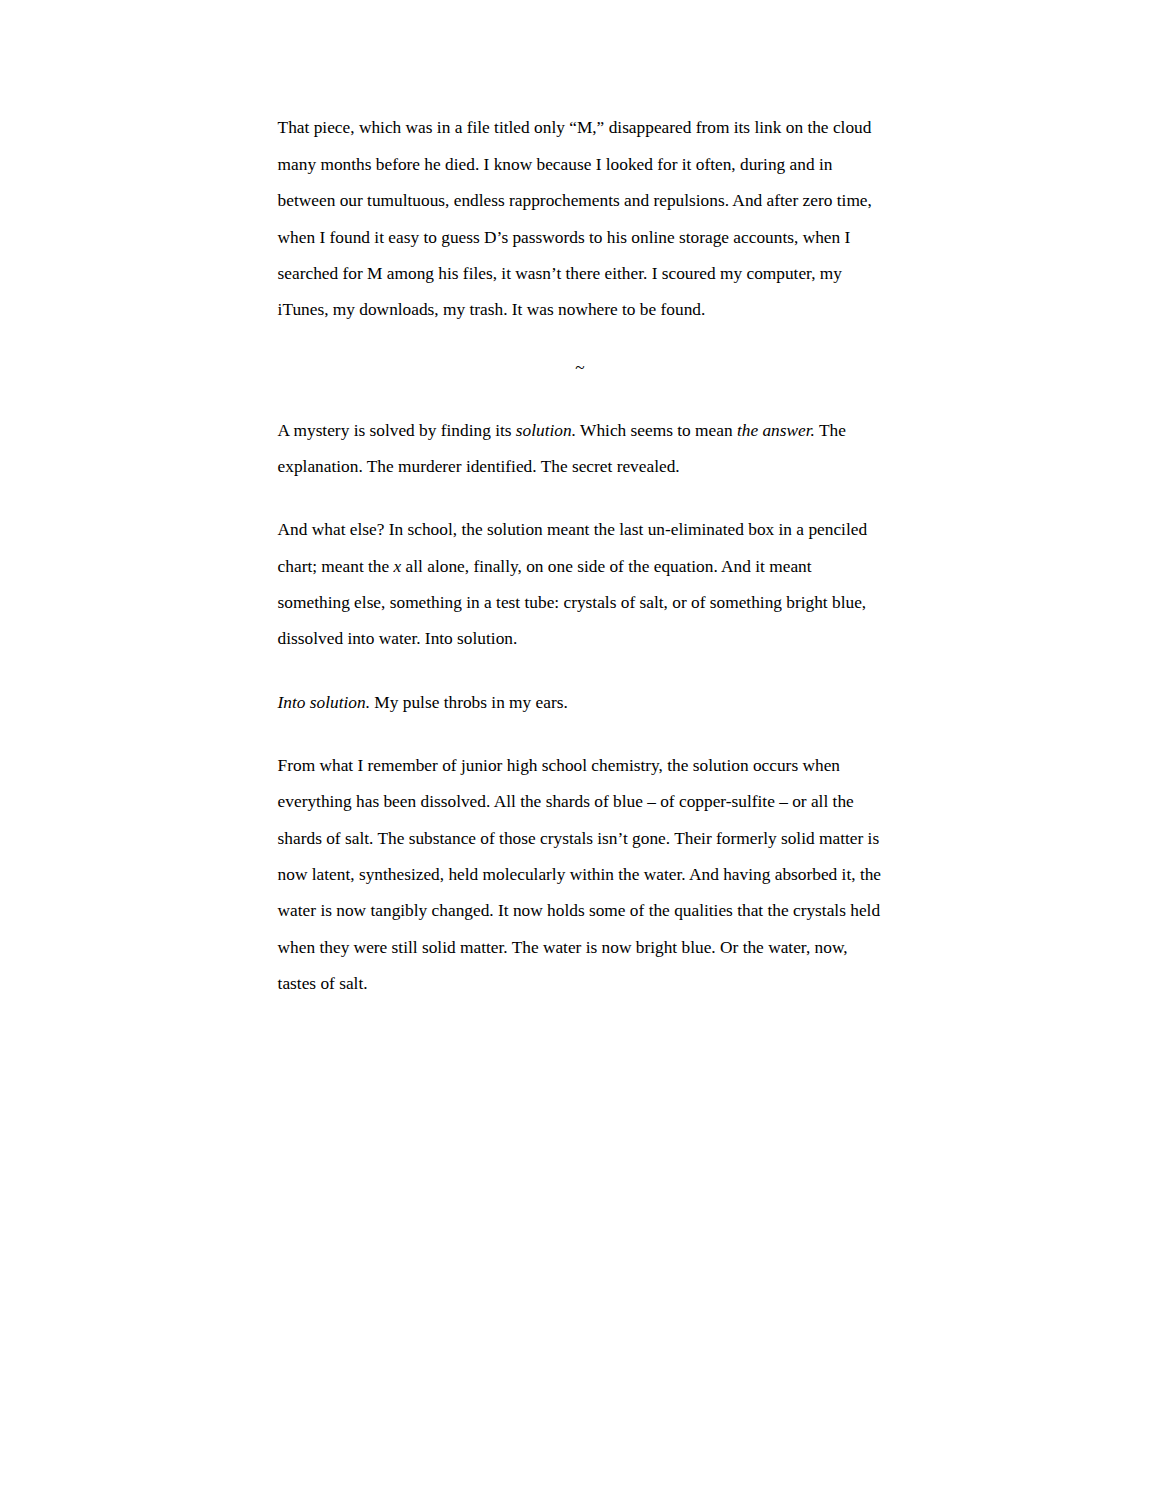That piece, which was in a file titled only “M,” disappeared from its link on the cloud many months before he died. I know because I looked for it often, during and in between our tumultuous, endless rapprochements and repulsions. And after zero time, when I found it easy to guess D’s passwords to his online storage accounts, when I searched for M among his files, it wasn’t there either. I scoured my computer, my iTunes, my downloads, my trash. It was nowhere to be found.
~
A mystery is solved by finding its solution. Which seems to mean the answer. The explanation. The murderer identified. The secret revealed.
And what else? In school, the solution meant the last un-eliminated box in a penciled chart; meant the x all alone, finally, on one side of the equation. And it meant something else, something in a test tube: crystals of salt, or of something bright blue, dissolved into water. Into solution.
Into solution. My pulse throbs in my ears.
From what I remember of junior high school chemistry, the solution occurs when everything has been dissolved. All the shards of blue – of copper-sulfite – or all the shards of salt. The substance of those crystals isn’t gone. Their formerly solid matter is now latent, synthesized, held molecularly within the water. And having absorbed it, the water is now tangibly changed. It now holds some of the qualities that the crystals held when they were still solid matter. The water is now bright blue. Or the water, now, tastes of salt.